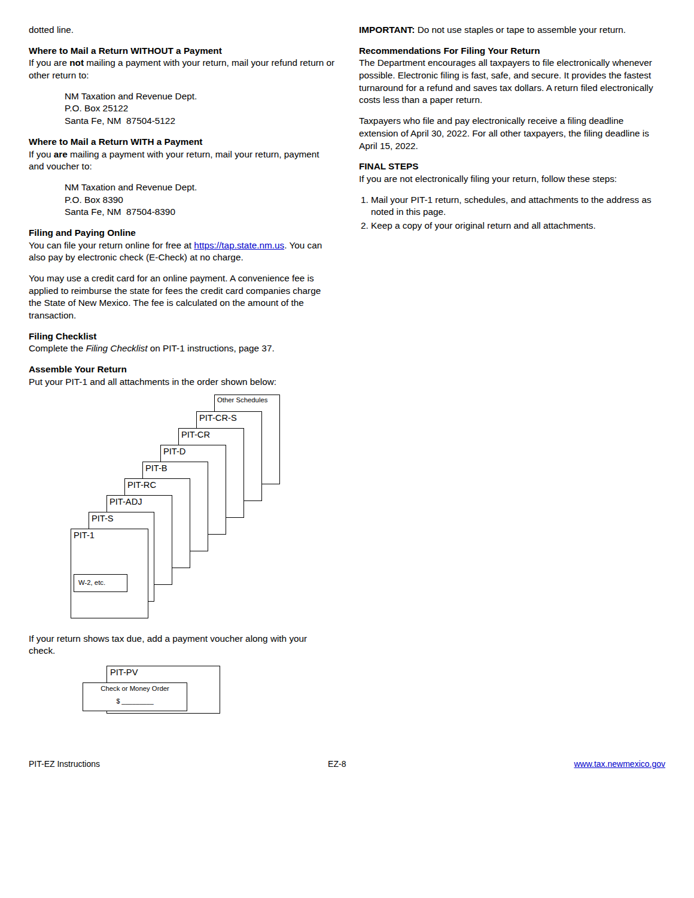dotted line.
Where to Mail a Return WITHOUT a Payment
If you are not mailing a payment with your return, mail your refund return or other return to:
NM Taxation and Revenue Dept.
P.O. Box 25122
Santa Fe, NM 87504-5122
Where to Mail a Return WITH a Payment
If you are mailing a payment with your return, mail your return, payment and voucher to:
NM Taxation and Revenue Dept.
P.O. Box 8390
Santa Fe, NM 87504-8390
Filing and Paying Online
You can file your return online for free at https://tap.state.nm.us. You can also pay by electronic check (E-Check) at no charge.
You may use a credit card for an online payment. A convenience fee is applied to reimburse the state for fees the credit card companies charge the State of New Mexico. The fee is calculated on the amount of the transaction.
Filing Checklist
Complete the Filing Checklist on PIT-1 instructions, page 37.
Assemble Your Return
Put your PIT-1 and all attachments in the order shown below:
Other Schedules
PIT-CR-S
PIT-CR
PIT-D
PIT-B
PIT-RC
PIT-ADJ
PIT-S
PIT-1
W-2, etc.
If your return shows tax due, add a payment voucher along with your check.
PIT-PV
Check or Money Order $ _________
IMPORTANT: Do not use staples or tape to assemble your return.
Recommendations For Filing Your Return
The Department encourages all taxpayers to file electronically whenever possible. Electronic filing is fast, safe, and secure. It provides the fastest turnaround for a refund and saves tax dollars. A return filed electronically costs less than a paper return.
Taxpayers who file and pay electronically receive a filing deadline extension of April 30, 2022. For all other taxpayers, the filing deadline is April 15, 2022.
FINAL STEPS
If you are not electronically filing your return, follow these steps:
Mail your PIT-1 return, schedules, and attachments to the address as noted in this page.
Keep a copy of your original return and all attachments.
PIT-EZ Instructions
EZ-8
www.tax.newmexico.gov